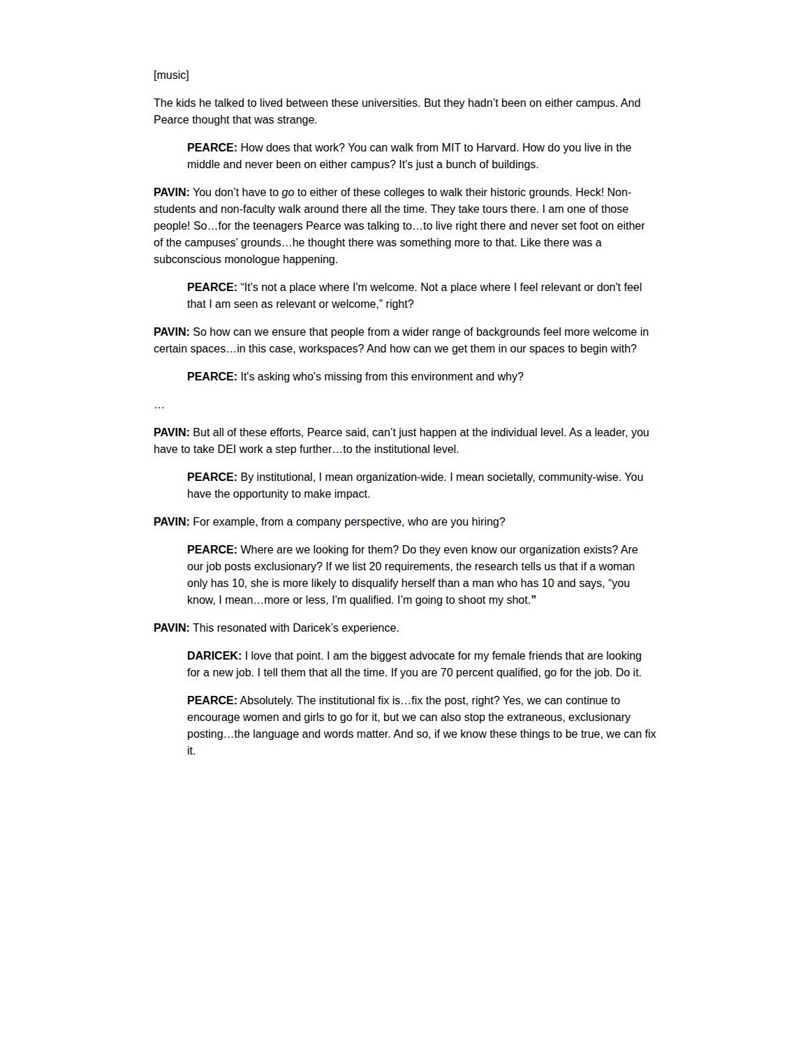[music]
The kids he talked to lived between these universities. But they hadn’t been on either campus. And Pearce thought that was strange.
PEARCE: How does that work? You can walk from MIT to Harvard. How do you live in the middle and never been on either campus? It's just a bunch of buildings.
PAVIN: You don’t have to go to either of these colleges to walk their historic grounds. Heck! Non-students and non-faculty walk around there all the time. They take tours there. I am one of those people! So…for the teenagers Pearce was talking to…to live right there and never set foot on either of the campuses’ grounds…he thought there was something more to that. Like there was a subconscious monologue happening.
PEARCE: “It's not a place where I'm welcome. Not a place where I feel relevant or don't feel that I am seen as relevant or welcome,” right?
PAVIN: So how can we ensure that people from a wider range of backgrounds feel more welcome in certain spaces…in this case, workspaces? And how can we get them in our spaces to begin with?
PEARCE: It's asking who's missing from this environment and why?
…
PAVIN: But all of these efforts, Pearce said, can’t just happen at the individual level. As a leader, you have to take DEI work a step further…to the institutional level.
PEARCE: By institutional, I mean organization-wide. I mean societally, community-wise. You have the opportunity to make impact.
PAVIN: For example, from a company perspective, who are you hiring?
PEARCE: Where are we looking for them? Do they even know our organization exists? Are our job posts exclusionary? If we list 20 requirements, the research tells us that if a woman only has 10, she is more likely to disqualify herself than a man who has 10 and says, “you know, I mean…more or less, I'm qualified. I’m going to shoot my shot.”
PAVIN: This resonated with Daricek’s experience.
DARICEK: I love that point. I am the biggest advocate for my female friends that are looking for a new job. I tell them that all the time. If you are 70 percent qualified, go for the job. Do it.
PEARCE: Absolutely. The institutional fix is…fix the post, right? Yes, we can continue to encourage women and girls to go for it, but we can also stop the extraneous, exclusionary posting…the language and words matter. And so, if we know these things to be true, we can fix it.